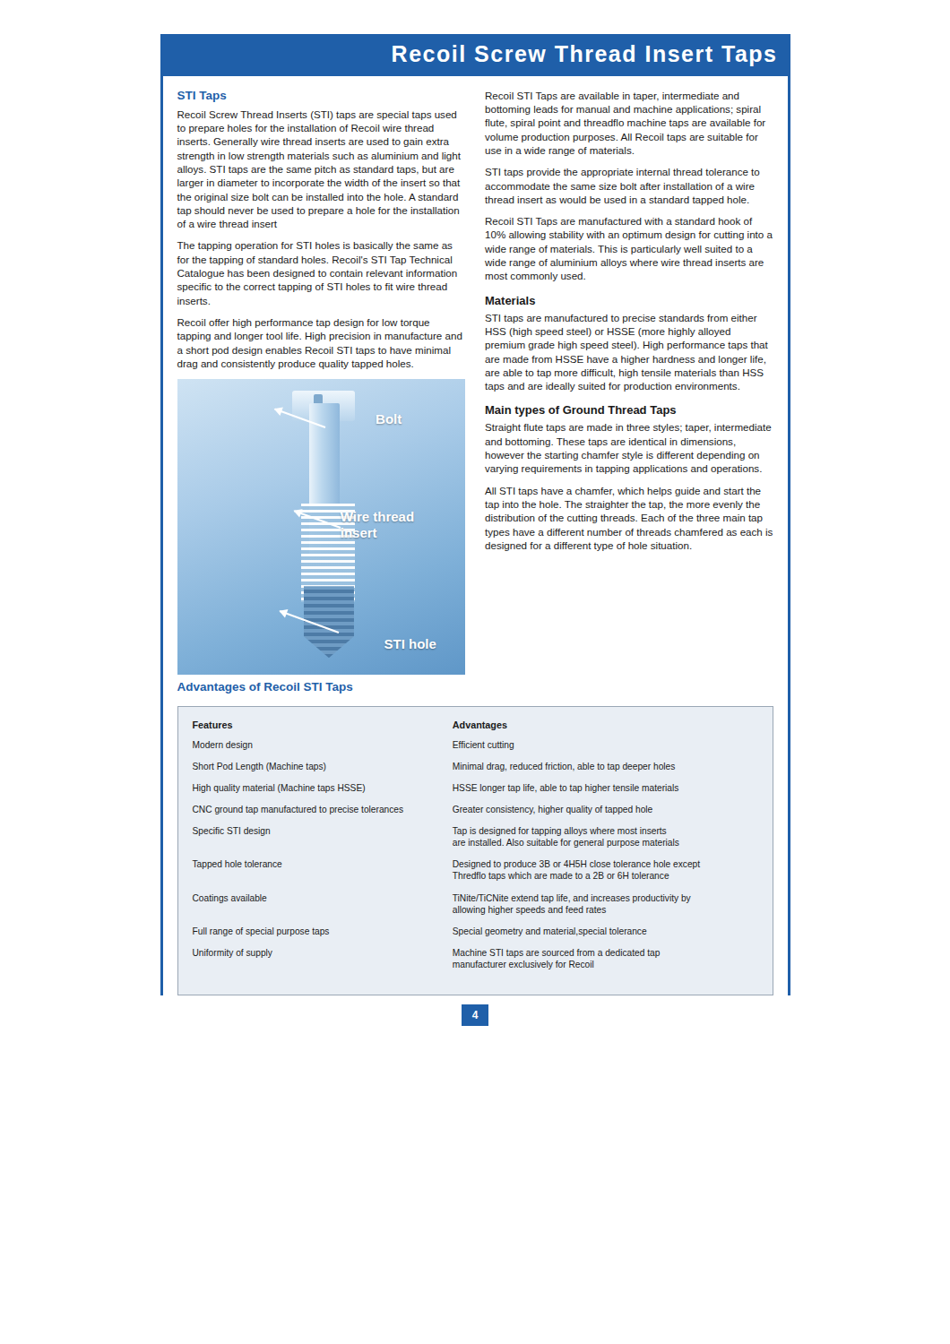Recoil Screw Thread Insert Taps
STI Taps
Recoil Screw Thread Inserts (STI) taps are special taps used to prepare holes for the installation of Recoil wire thread inserts. Generally wire thread inserts are used to gain extra strength in low strength materials such as aluminium and light alloys. STI taps are the same pitch as standard taps, but are larger in diameter to incorporate the width of the insert so that the original size bolt can be installed into the hole. A standard tap should never be used to prepare a hole for the installation of a wire thread insert
The tapping operation for STI holes is basically the same as for the tapping of standard holes. Recoil's STI Tap Technical Catalogue has been designed to contain relevant information specific to the correct tapping of STI holes to fit wire thread inserts.
Recoil offer high performance tap design for low torque tapping and longer tool life. High precision in manufacture and a short pod design enables Recoil STI taps to have minimal drag and consistently produce quality tapped holes.
Bolt
Wire thread
insert
STI hole
Advantages of Recoil STI Taps
Recoil STI Taps are available in taper, intermediate and bottoming leads for manual and machine applications; spiral flute, spiral point and threadflo machine taps are available for volume production purposes. All Recoil taps are suitable for use in a wide range of materials.
STI taps provide the appropriate internal thread tolerance to accommodate the same size bolt after installation of a wire thread insert as would be used in a standard tapped hole.
Recoil STI Taps are manufactured with a standard hook of 10% allowing stability with an optimum design for cutting into a wide range of materials. This is particularly well suited to a wide range of aluminium alloys where wire thread inserts are most commonly used.
Materials
STI taps are manufactured to precise standards from either HSS (high speed steel) or HSSE (more highly alloyed premium grade high speed steel). High performance taps that are made from HSSE have a higher hardness and longer life, are able to tap more difficult, high tensile materials than HSS taps and are ideally suited for production environments.
Main types of Ground Thread Taps
Straight flute taps are made in three styles; taper, intermediate and bottoming. These taps are identical in dimensions, however the starting chamfer style is different depending on varying requirements in tapping applications and operations.
All STI taps have a chamfer, which helps guide and start the tap into the hole. The straighter the tap, the more evenly the distribution of the cutting threads. Each of the three main tap types have a different number of threads chamfered as each is designed for a different type of hole situation.
| Features | Advantages |
| --- | --- |
| Modern design | Efficient cutting |
| Short Pod Length (Machine taps) | Minimal drag, reduced friction, able to tap deeper holes |
| High quality material (Machine taps HSSE) | HSSE longer tap life, able to tap higher tensile materials |
| CNC ground tap manufactured to precise tolerances | Greater consistency, higher quality of tapped hole |
| Specific STI design | Tap is designed for tapping alloys where most inserts are installed. Also suitable for general purpose materials |
| Tapped hole tolerance | Designed to produce 3B or 4H5H close tolerance hole except Thredflo taps which are made to a 2B or 6H tolerance |
| Coatings available | TiNite/TiCNite extend tap life, and increases productivity by allowing higher speeds and feed rates |
| Full range of special purpose taps | Special geometry and material,special tolerance |
| Uniformity of supply | Machine STI taps are sourced from a dedicated tap manufacturer exclusively for Recoil |
4